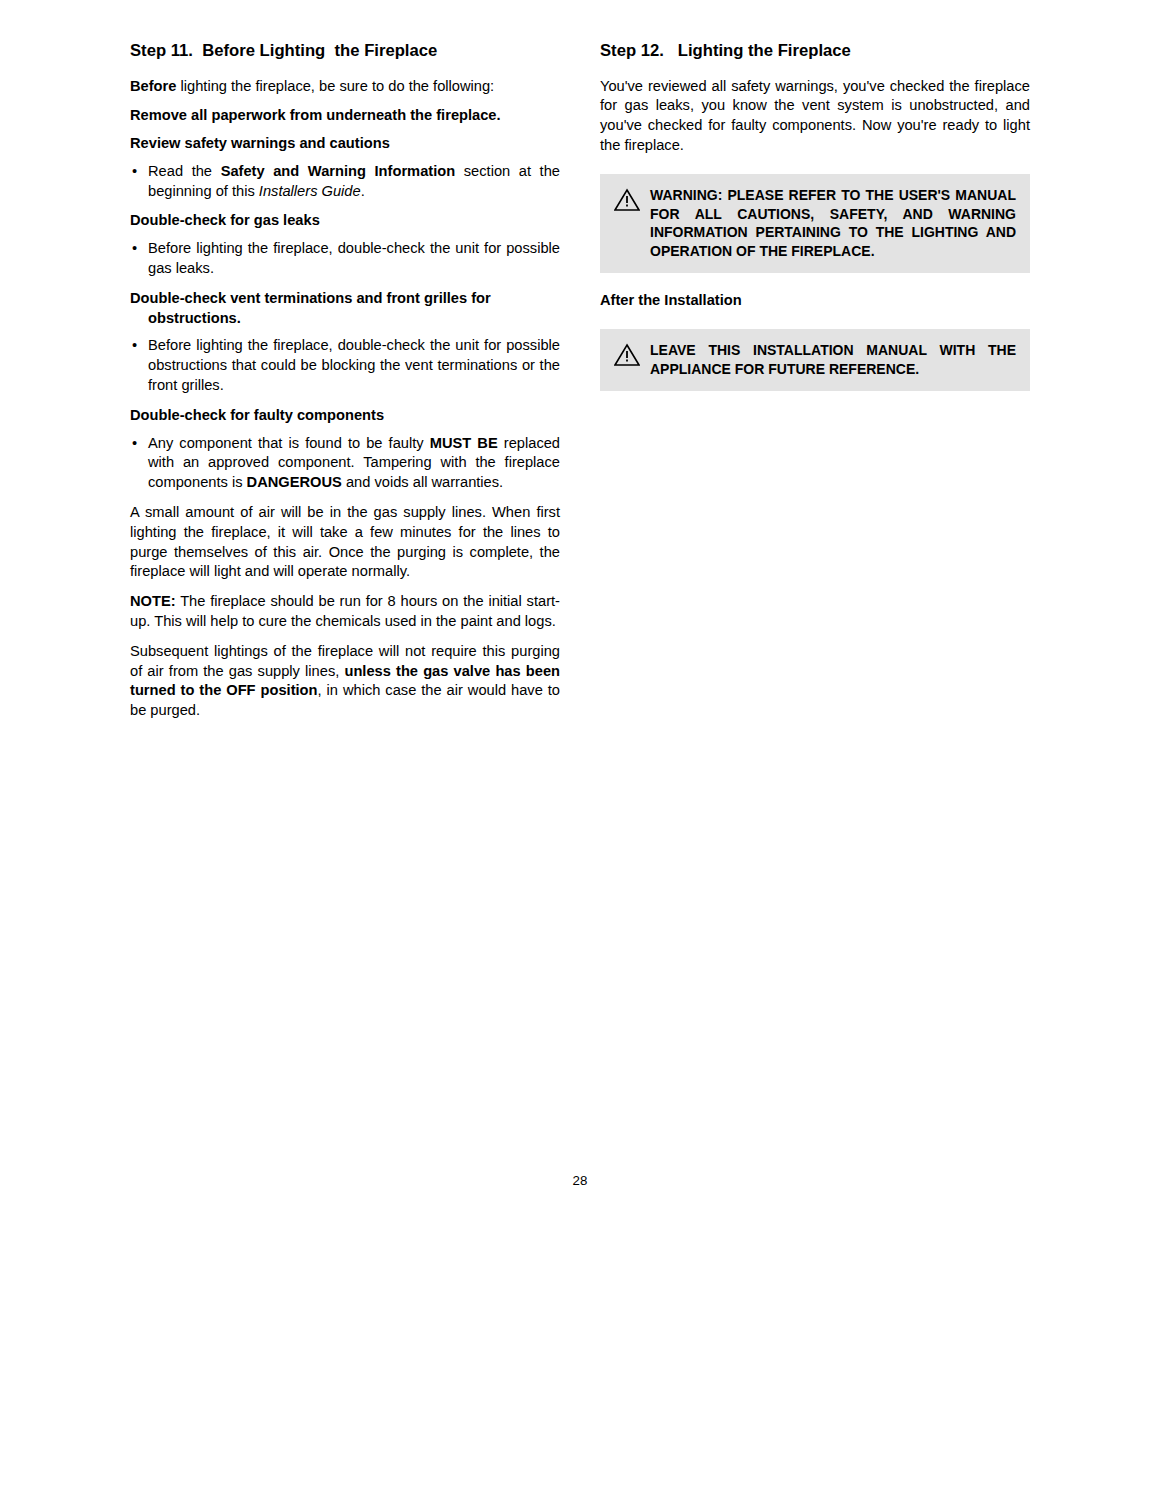Step 11. Before Lighting the Fireplace
Before lighting the fireplace, be sure to do the following:
Remove all paperwork from underneath the fireplace.
Review safety warnings and cautions
Read the Safety and Warning Information section at the beginning of this Installers Guide.
Double-check for gas leaks
Before lighting the fireplace, double-check the unit for possible gas leaks.
Double-check vent terminations and front grilles forobstructions.
Before lighting the fireplace, double-check the unit for possible obstructions that could be blocking the vent terminations or the front grilles.
Double-check for faulty components
Any component that is found to be faulty MUST BE replaced with an approved component. Tampering with the fireplace components is DANGEROUS and voids all warranties.
A small amount of air will be in the gas supply lines. When first lighting the fireplace, it will take a few minutes for the lines to purge themselves of this air. Once the purging is complete, the fireplace will light and will operate normally.
NOTE: The fireplace should be run for 8 hours on the initial start-up. This will help to cure the chemicals used in the paint and logs.
Subsequent lightings of the fireplace will not require this purging of air from the gas supply lines, unless the gas valve has been turned to the OFF position, in which case the air would have to be purged.
Step 12. Lighting the Fireplace
You've reviewed all safety warnings, you've checked the fireplace for gas leaks, you know the vent system is unobstructed, and you've checked for faulty components. Now you're ready to light the fireplace.
WARNING: PLEASE REFER TO THE USER'S MANUAL FOR ALL CAUTIONS, SAFETY, AND WARNING INFORMATION PERTAINING TO THE LIGHTING AND OPERATION OF THE FIREPLACE.
After the Installation
LEAVE THIS INSTALLATION MANUAL WITH THE APPLIANCE FOR FUTURE REFERENCE.
28